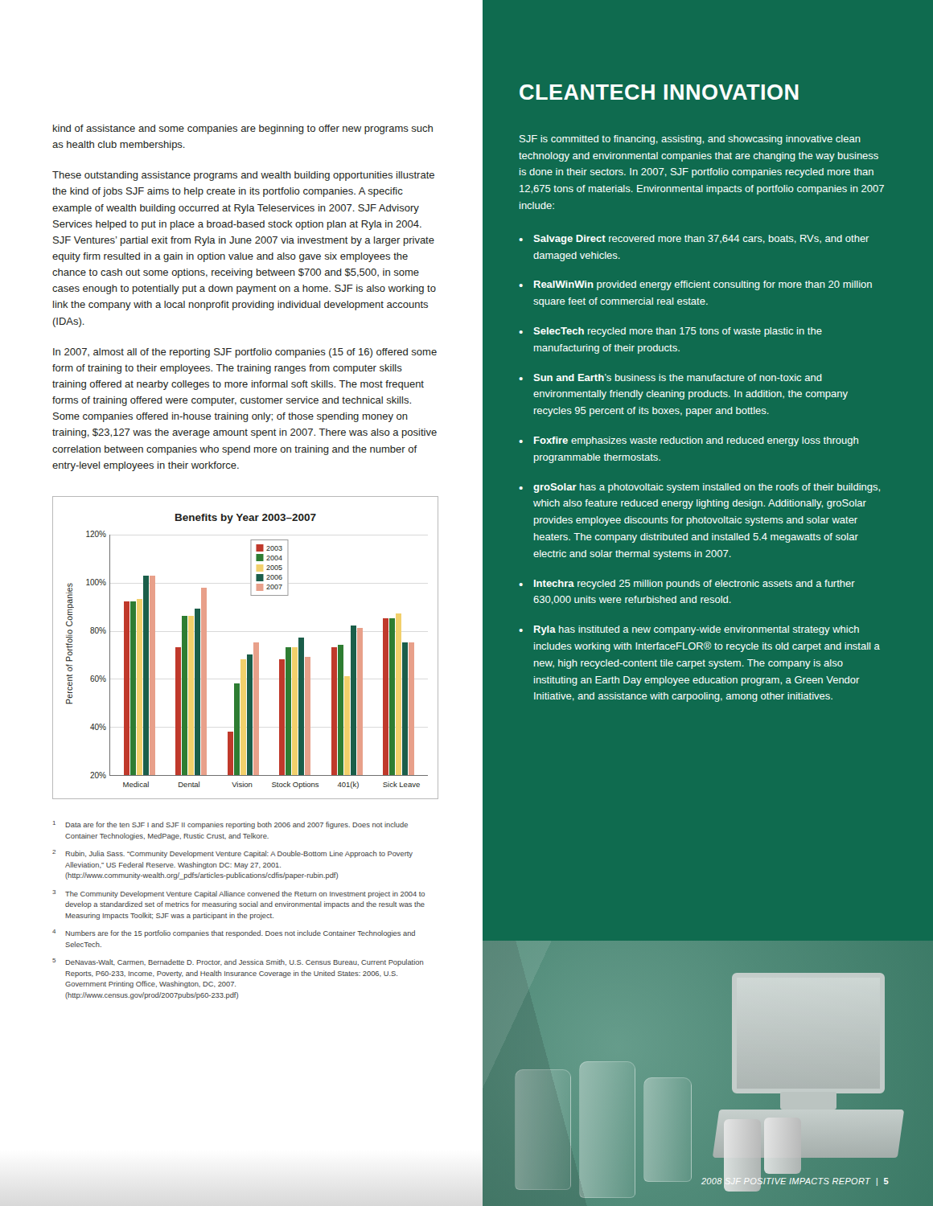kind of assistance and some companies are beginning to offer new programs such as health club memberships.
These outstanding assistance programs and wealth building opportunities illustrate the kind of jobs SJF aims to help create in its portfolio companies. A specific example of wealth building occurred at Ryla Teleservices in 2007. SJF Advisory Services helped to put in place a broad-based stock option plan at Ryla in 2004. SJF Ventures’ partial exit from Ryla in June 2007 via investment by a larger private equity firm resulted in a gain in option value and also gave six employees the chance to cash out some options, receiving between $700 and $5,500, in some cases enough to potentially put a down payment on a home. SJF is also working to link the company with a local nonprofit providing individual development accounts (IDAs).
In 2007, almost all of the reporting SJF portfolio companies (15 of 16) offered some form of training to their employees. The training ranges from computer skills training offered at nearby colleges to more informal soft skills. The most frequent forms of training offered were computer, customer service and technical skills. Some companies offered in-house training only; of those spending money on training, $23,127 was the average amount spent in 2007. There was also a positive correlation between companies who spend more on training and the number of entry-level employees in their workforce.
Benefits by Year 2003–2007
Percent of Portfolio Companies
120% 100% 80% 60% 40% 20% 0%
2003
2004
2005
2006
2007
Medical Dental Vision Stock Options 401(k) Sick Leave
1 Data are for the ten SJF I and SJF II companies reporting both 2006 and 2007 figures. Does not include Container Technologies, MedPage, Rustic Crust, and Telkore.
2 Rubin, Julia Sass. “Community Development Venture Capital: A Double-Bottom Line Approach to Poverty Alleviation,” US Federal Reserve. Washington DC: May 27, 2001.
(http://www.community-wealth.org/_pdfs/articles-publications/cdfis/paper-rubin.pdf)
3 The Community Development Venture Capital Alliance convened the Return on Investment project in 2004 to develop a standardized set of metrics for measuring social and environmental impacts and the result was the Measuring Impacts Toolkit; SJF was a participant in the project.
4 Numbers are for the 15 portfolio companies that responded. Does not include Container Technologies and SelecTech.
5 DeNavas-Walt, Carmen, Bernadette D. Proctor, and Jessica Smith, U.S. Census Bureau, Current Population Reports, P60-233, Income, Poverty, and Health Insurance Coverage in the United States: 2006, U.S. Government Printing Office, Washington, DC, 2007.
(http://www.census.gov/prod/2007pubs/p60-233.pdf)
CLEANTECH INNOVATION
SJF is committed to financing, assisting, and showcasing innovative clean technology and environmental companies that are changing the way business is done in their sectors. In 2007, SJF portfolio companies recycled more than 12,675 tons of materials. Environmental impacts of portfolio companies in 2007 include:
Salvage Direct recovered more than 37,644 cars, boats, RVs, and other damaged vehicles.
RealWinWin provided energy efficient consulting for more than 20 million square feet of commercial real estate.
SelecTech recycled more than 175 tons of waste plastic in the manufacturing of their products.
Sun and Earth’s business is the manufacture of non-toxic and environmentally friendly cleaning products. In addition, the company recycles 95 percent of its boxes, paper and bottles.
Foxfire emphasizes waste reduction and reduced energy loss through programmable thermostats.
groSolar has a photovoltaic system installed on the roofs of their buildings, which also feature reduced energy lighting design. Additionally, groSolar provides employee discounts for photovoltaic systems and solar water heaters. The company distributed and installed 5.4 megawatts of solar electric and solar thermal systems in 2007.
Intechra recycled 25 million pounds of electronic assets and a further 630,000 units were refurbished and resold.
Ryla has instituted a new company-wide environmental strategy which includes working with InterfaceFLOR® to recycle its old carpet and install a new, high recycled-content tile carpet system. The company is also instituting an Earth Day employee education program, a Green Vendor Initiative, and assistance with carpooling, among other initiatives.
2008 SJF POSITIVE IMPACTS REPORT | 5